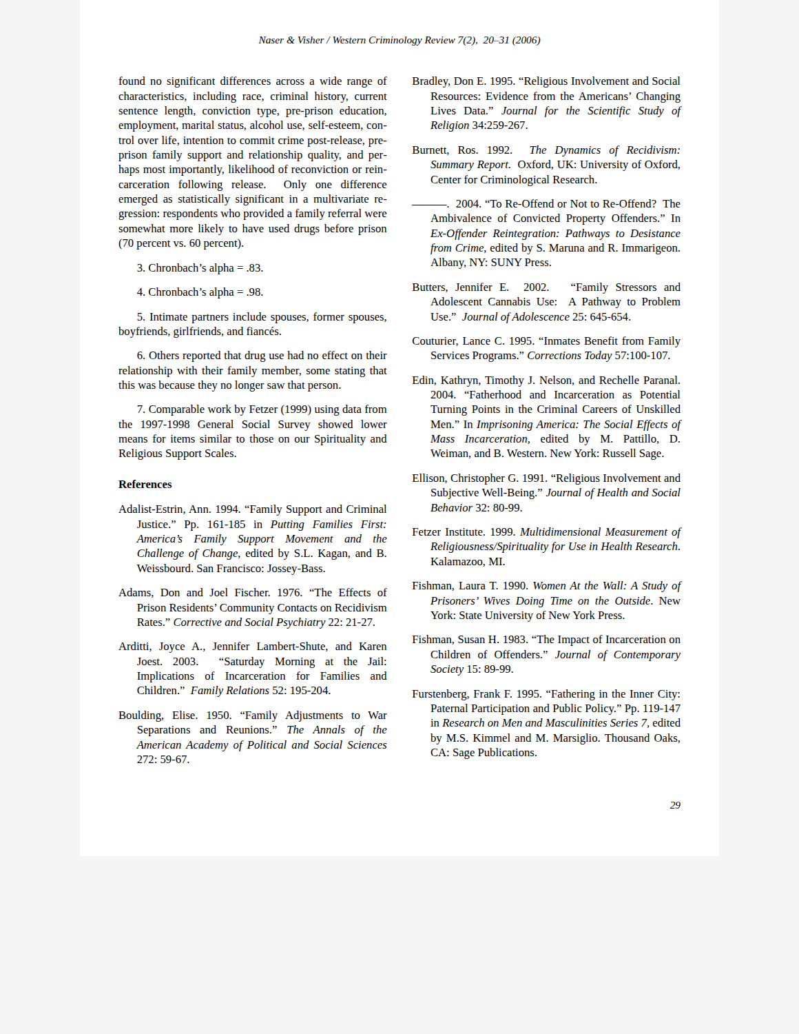Naser & Visher / Western Criminology Review 7(2), 20–31 (2006)
found no significant differences across a wide range of characteristics, including race, criminal history, current sentence length, conviction type, pre-prison education, employment, marital status, alcohol use, self-esteem, control over life, intention to commit crime post-release, pre-prison family support and relationship quality, and perhaps most importantly, likelihood of reconviction or reincarceration following release. Only one difference emerged as statistically significant in a multivariate regression: respondents who provided a family referral were somewhat more likely to have used drugs before prison (70 percent vs. 60 percent).
3. Chronbach’s alpha = .83.
4. Chronbach’s alpha = .98.
5. Intimate partners include spouses, former spouses, boyfriends, girlfriends, and fiancés.
6. Others reported that drug use had no effect on their relationship with their family member, some stating that this was because they no longer saw that person.
7. Comparable work by Fetzer (1999) using data from the 1997-1998 General Social Survey showed lower means for items similar to those on our Spirituality and Religious Support Scales.
References
Adalist-Estrin, Ann. 1994. “Family Support and Criminal Justice.” Pp. 161-185 in Putting Families First: America’s Family Support Movement and the Challenge of Change, edited by S.L. Kagan, and B. Weissbourd. San Francisco: Jossey-Bass.
Adams, Don and Joel Fischer. 1976. “The Effects of Prison Residents’ Community Contacts on Recidivism Rates.” Corrective and Social Psychiatry 22: 21-27.
Arditti, Joyce A., Jennifer Lambert-Shute, and Karen Joest. 2003. “Saturday Morning at the Jail: Implications of Incarceration for Families and Children.” Family Relations 52: 195-204.
Boulding, Elise. 1950. “Family Adjustments to War Separations and Reunions.” The Annals of the American Academy of Political and Social Sciences 272: 59-67.
Bradley, Don E. 1995. “Religious Involvement and Social Resources: Evidence from the Americans’ Changing Lives Data.” Journal for the Scientific Study of Religion 34:259-267.
Burnett, Ros. 1992. The Dynamics of Recidivism: Summary Report. Oxford, UK: University of Oxford, Center for Criminological Research.
———. 2004. “To Re-Offend or Not to Re-Offend? The Ambivalence of Convicted Property Offenders.” In Ex-Offender Reintegration: Pathways to Desistance from Crime, edited by S. Maruna and R. Immarigeon. Albany, NY: SUNY Press.
Butters, Jennifer E. 2002. “Family Stressors and Adolescent Cannabis Use: A Pathway to Problem Use.” Journal of Adolescence 25: 645-654.
Couturier, Lance C. 1995. “Inmates Benefit from Family Services Programs.” Corrections Today 57:100-107.
Edin, Kathryn, Timothy J. Nelson, and Rechelle Paranal. 2004. “Fatherhood and Incarceration as Potential Turning Points in the Criminal Careers of Unskilled Men.” In Imprisoning America: The Social Effects of Mass Incarceration, edited by M. Pattillo, D. Weiman, and B. Western. New York: Russell Sage.
Ellison, Christopher G. 1991. “Religious Involvement and Subjective Well-Being.” Journal of Health and Social Behavior 32: 80-99.
Fetzer Institute. 1999. Multidimensional Measurement of Religiousness/Spirituality for Use in Health Research. Kalamazoo, MI.
Fishman, Laura T. 1990. Women At the Wall: A Study of Prisoners’ Wives Doing Time on the Outside. New York: State University of New York Press.
Fishman, Susan H. 1983. “The Impact of Incarceration on Children of Offenders.” Journal of Contemporary Society 15: 89-99.
Furstenberg, Frank F. 1995. “Fathering in the Inner City: Paternal Participation and Public Policy.” Pp. 119-147 in Research on Men and Masculinities Series 7, edited by M.S. Kimmel and M. Marsiglio. Thousand Oaks, CA: Sage Publications.
29